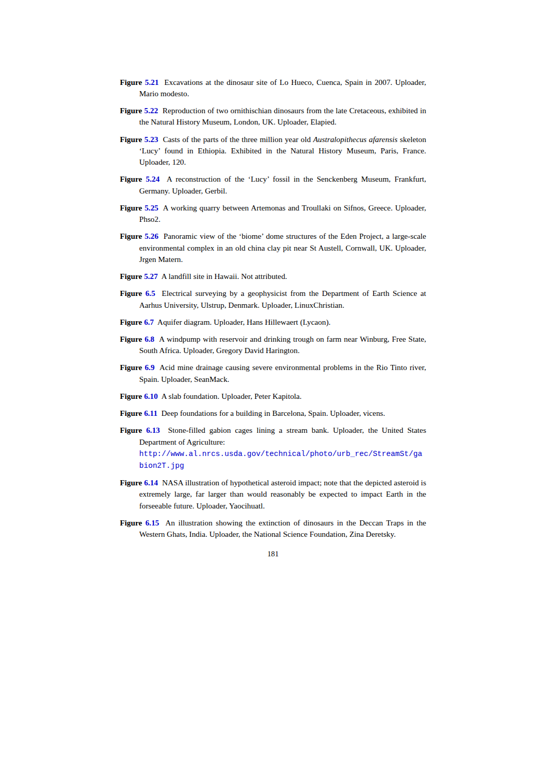Figure 5.21 Excavations at the dinosaur site of Lo Hueco, Cuenca, Spain in 2007. Uploader, Mario modesto.
Figure 5.22 Reproduction of two ornithischian dinosaurs from the late Cretaceous, exhibited in the Natural History Museum, London, UK. Uploader, Elapied.
Figure 5.23 Casts of the parts of the three million year old Australopithecus afarensis skeleton ‘Lucy’ found in Ethiopia. Exhibited in the Natural History Museum, Paris, France. Uploader, 120.
Figure 5.24 A reconstruction of the ‘Lucy’ fossil in the Senckenberg Museum, Frankfurt, Germany. Uploader, Gerbil.
Figure 5.25 A working quarry between Artemonas and Troullaki on Sifnos, Greece. Uploader, Phso2.
Figure 5.26 Panoramic view of the ‘biome’ dome structures of the Eden Project, a large-scale environmental complex in an old china clay pit near St Austell, Cornwall, UK. Uploader, Jrgen Matern.
Figure 5.27 A landfill site in Hawaii. Not attributed.
Figure 6.5 Electrical surveying by a geophysicist from the Department of Earth Science at Aarhus University, Ulstrup, Denmark. Uploader, LinuxChristian.
Figure 6.7 Aquifer diagram. Uploader, Hans Hillewaert (Lycaon).
Figure 6.8 A windpump with reservoir and drinking trough on farm near Winburg, Free State, South Africa. Uploader, Gregory David Harington.
Figure 6.9 Acid mine drainage causing severe environmental problems in the Rio Tinto river, Spain. Uploader, SeanMack.
Figure 6.10 A slab foundation. Uploader, Peter Kapitola.
Figure 6.11 Deep foundations for a building in Barcelona, Spain. Uploader, vicens.
Figure 6.13 Stone-filled gabion cages lining a stream bank. Uploader, the United States Department of Agriculture:
http://www.al.nrcs.usda.gov/technical/photo/urb_rec/StreamSt/gabion2T.jpg
Figure 6.14 NASA illustration of hypothetical asteroid impact; note that the depicted asteroid is extremely large, far larger than would reasonably be expected to impact Earth in the forseeable future. Uploader, Yaocihuatl.
Figure 6.15 An illustration showing the extinction of dinosaurs in the Deccan Traps in the Western Ghats, India. Uploader, the National Science Foundation, Zina Deretsky.
181